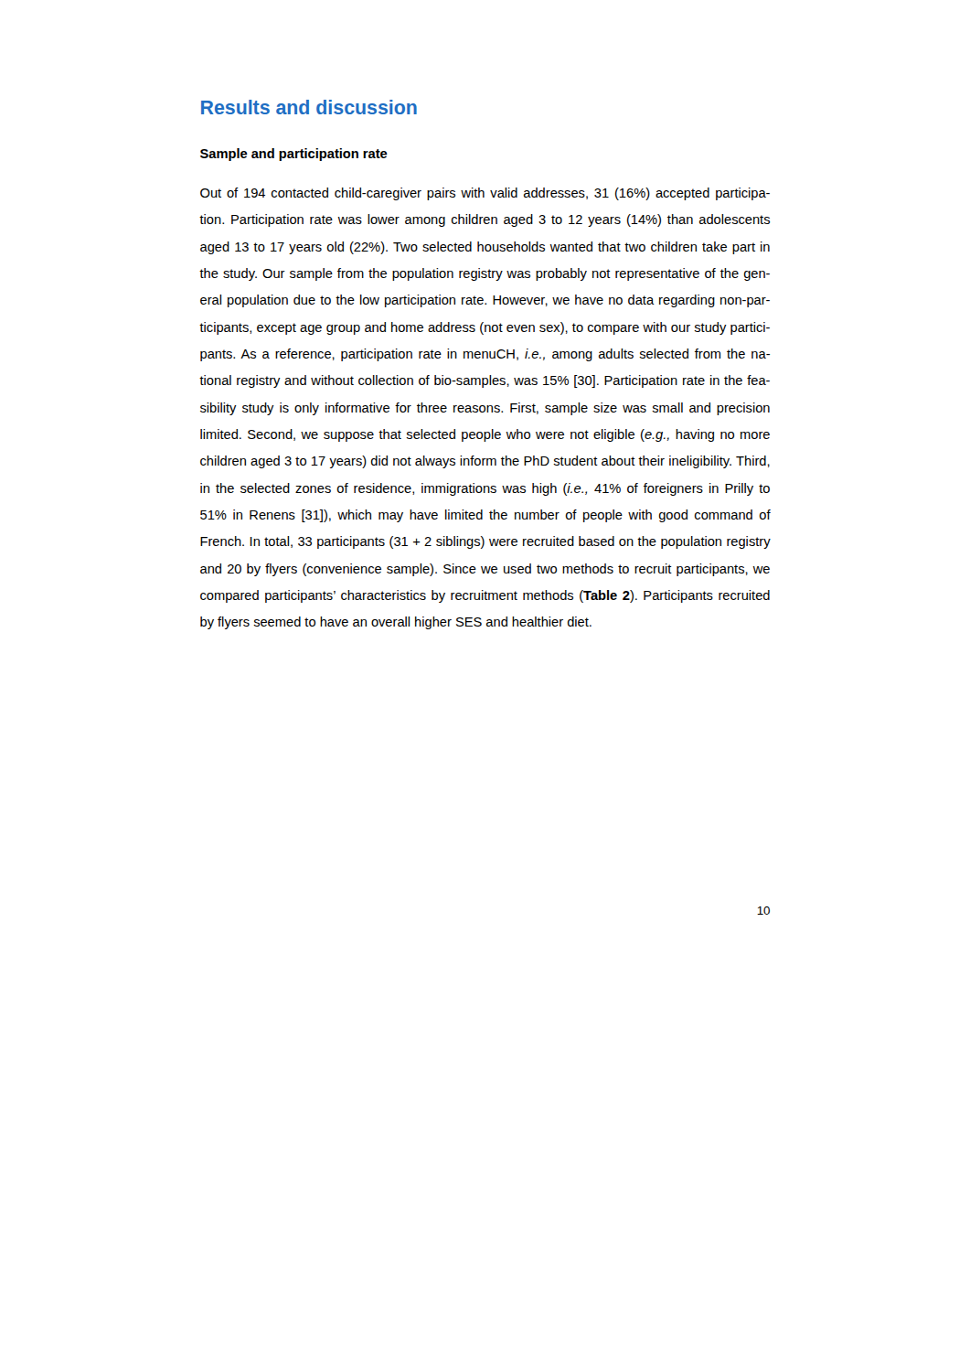Results and discussion
Sample and participation rate
Out of 194 contacted child-caregiver pairs with valid addresses, 31 (16%) accepted participation. Participation rate was lower among children aged 3 to 12 years (14%) than adolescents aged 13 to 17 years old (22%). Two selected households wanted that two children take part in the study. Our sample from the population registry was probably not representative of the general population due to the low participation rate. However, we have no data regarding non-participants, except age group and home address (not even sex), to compare with our study participants. As a reference, participation rate in menuCH, i.e., among adults selected from the national registry and without collection of bio-samples, was 15% [30]. Participation rate in the feasibility study is only informative for three reasons. First, sample size was small and precision limited. Second, we suppose that selected people who were not eligible (e.g., having no more children aged 3 to 17 years) did not always inform the PhD student about their ineligibility. Third, in the selected zones of residence, immigrations was high (i.e., 41% of foreigners in Prilly to 51% in Renens [31]), which may have limited the number of people with good command of French. In total, 33 participants (31 + 2 siblings) were recruited based on the population registry and 20 by flyers (convenience sample). Since we used two methods to recruit participants, we compared participants’ characteristics by recruitment methods (Table 2). Participants recruited by flyers seemed to have an overall higher SES and healthier diet.
10